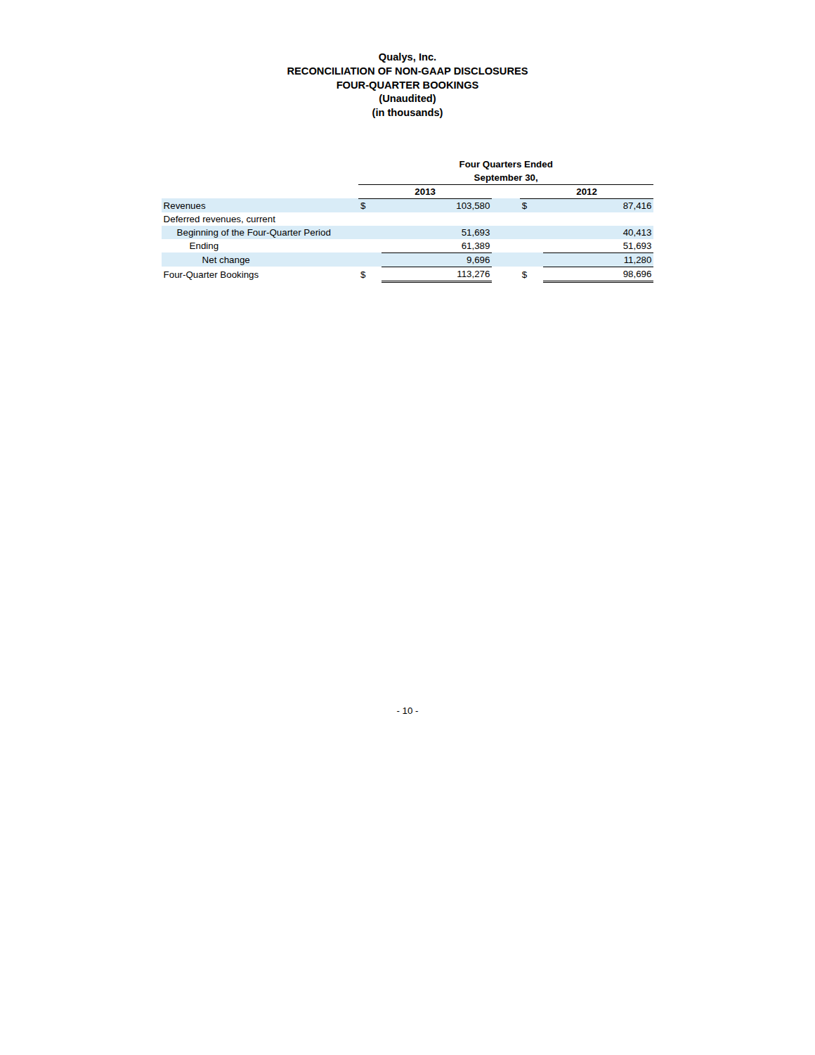Qualys, Inc.
RECONCILIATION OF NON-GAAP DISCLOSURES
FOUR-QUARTER BOOKINGS
(Unaudited)
(in thousands)
| | Four Quarters Ended |
| | September 30, |
| | 2013 | | 2012 |
| Revenues | $ | 103,580 | | $ | 87,416 |
| Deferred revenues, current | | | | | |
| Beginning of the Four-Quarter Period | | 51,693 | | | 40,413 |
| Ending | | 61,389 | | | 51,693 |
| Net change | | 9,696 | | | 11,280 |
| Four-Quarter Bookings | $ | 113,276 | | $ | 98,696 |
- 10 -